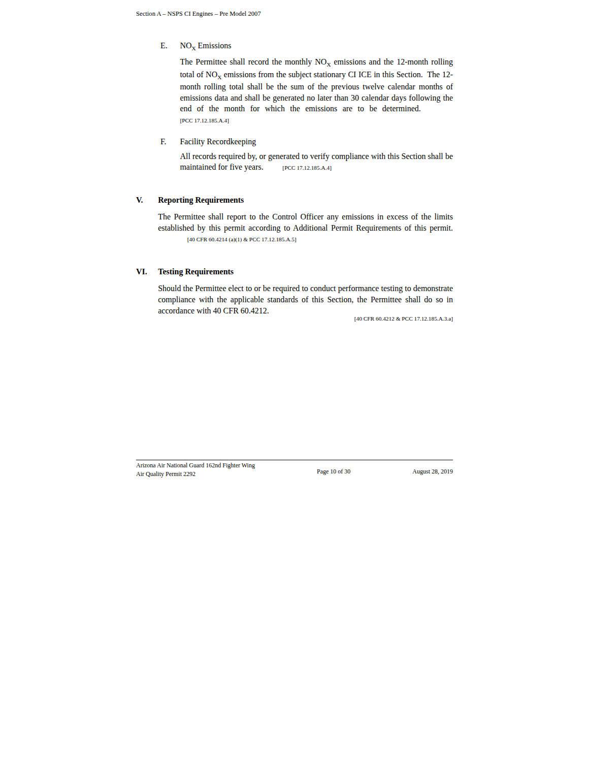Section A – NSPS CI Engines – Pre Model 2007
E.
NOX Emissions
The Permittee shall record the monthly NOX emissions and the 12-month rolling total of NOX emissions from the subject stationary CI ICE in this Section. The 12-month rolling total shall be the sum of the previous twelve calendar months of emissions data and shall be generated no later than 30 calendar days following the end of the month for which the emissions are to be determined. [PCC 17.12.185.A.4]
F.
Facility Recordkeeping
All records required by, or generated to verify compliance with this Section shall be maintained for five years. [PCC 17.12.185.A.4]
V.
Reporting Requirements
The Permittee shall report to the Control Officer any emissions in excess of the limits established by this permit according to Additional Permit Requirements of this permit. [40 CFR 60.4214 (a)(1) & PCC 17.12.185.A.5]
VI.
Testing Requirements
Should the Permittee elect to or be required to conduct performance testing to demonstrate compliance with the applicable standards of this Section, the Permittee shall do so in accordance with 40 CFR 60.4212. [40 CFR 60.4212 & PCC 17.12.185.A.3.a]
Arizona Air National Guard 162nd Fighter Wing
Air Quality Permit 2292
Page 10 of 30
August 28, 2019